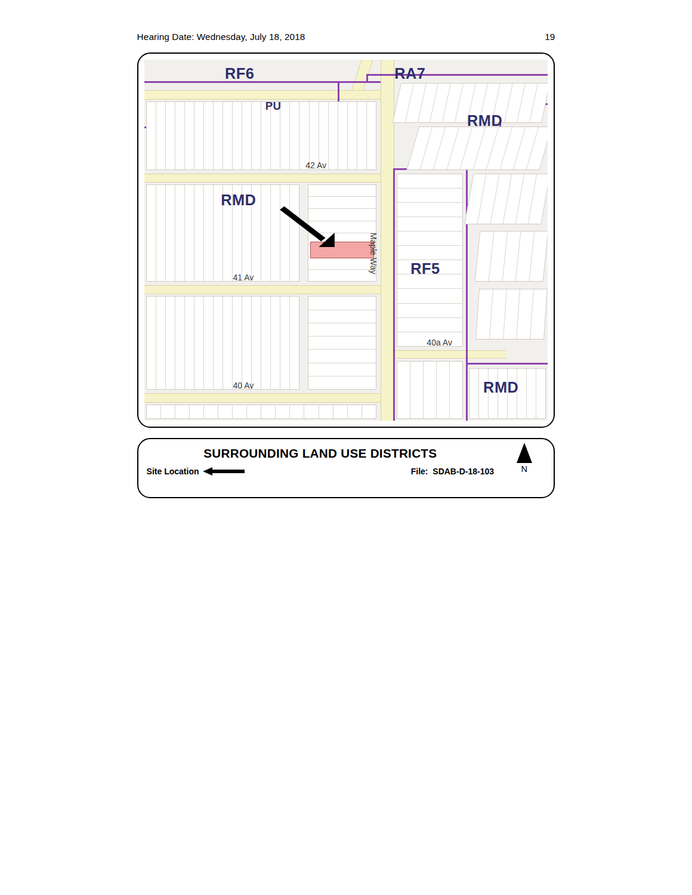Hearing Date: Wednesday, July 18, 2018
19
RF6
RA7
RMD
RMD
RF5
RMD
PU
42 Av
41 Av
40 Av
40a Av
Maple Way
SURROUNDING LAND USE DISTRICTS
Site Location
File: SDAB-D-18-103
N